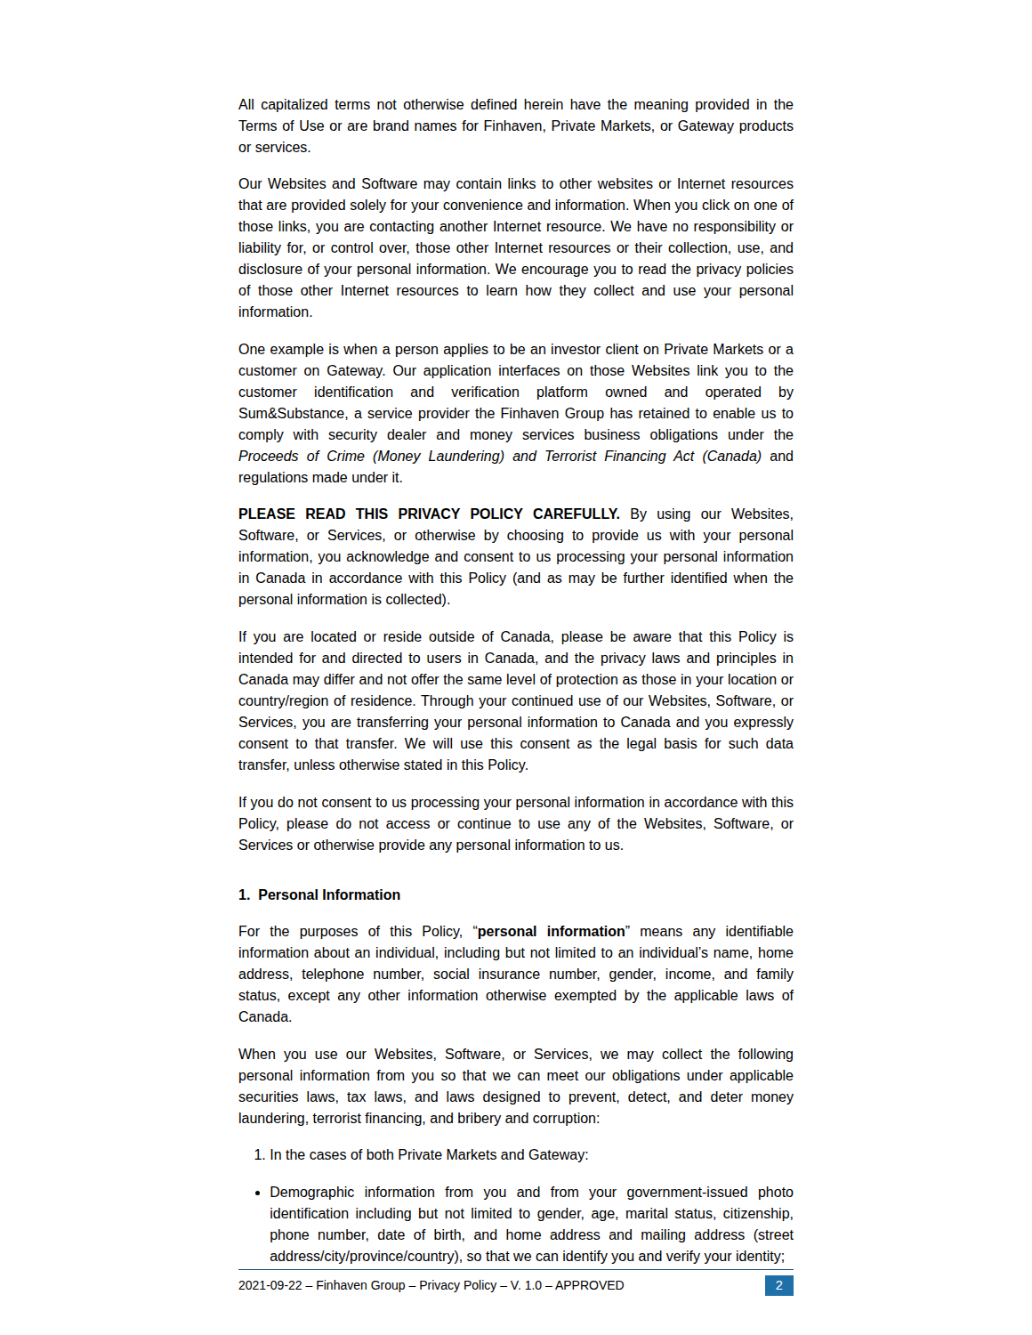All capitalized terms not otherwise defined herein have the meaning provided in the Terms of Use or are brand names for Finhaven, Private Markets, or Gateway products or services.
Our Websites and Software may contain links to other websites or Internet resources that are provided solely for your convenience and information. When you click on one of those links, you are contacting another Internet resource. We have no responsibility or liability for, or control over, those other Internet resources or their collection, use, and disclosure of your personal information. We encourage you to read the privacy policies of those other Internet resources to learn how they collect and use your personal information.
One example is when a person applies to be an investor client on Private Markets or a customer on Gateway. Our application interfaces on those Websites link you to the customer identification and verification platform owned and operated by Sum&Substance, a service provider the Finhaven Group has retained to enable us to comply with security dealer and money services business obligations under the Proceeds of Crime (Money Laundering) and Terrorist Financing Act (Canada) and regulations made under it.
PLEASE READ THIS PRIVACY POLICY CAREFULLY. By using our Websites, Software, or Services, or otherwise by choosing to provide us with your personal information, you acknowledge and consent to us processing your personal information in Canada in accordance with this Policy (and as may be further identified when the personal information is collected).
If you are located or reside outside of Canada, please be aware that this Policy is intended for and directed to users in Canada, and the privacy laws and principles in Canada may differ and not offer the same level of protection as those in your location or country/region of residence. Through your continued use of our Websites, Software, or Services, you are transferring your personal information to Canada and you expressly consent to that transfer. We will use this consent as the legal basis for such data transfer, unless otherwise stated in this Policy.
If you do not consent to us processing your personal information in accordance with this Policy, please do not access or continue to use any of the Websites, Software, or Services or otherwise provide any personal information to us.
1. Personal Information
For the purposes of this Policy, “personal information” means any identifiable information about an individual, including but not limited to an individual’s name, home address, telephone number, social insurance number, gender, income, and family status, except any other information otherwise exempted by the applicable laws of Canada.
When you use our Websites, Software, or Services, we may collect the following personal information from you so that we can meet our obligations under applicable securities laws, tax laws, and laws designed to prevent, detect, and deter money laundering, terrorist financing, and bribery and corruption:
In the cases of both Private Markets and Gateway:
Demographic information from you and from your government-issued photo identification including but not limited to gender, age, marital status, citizenship, phone number, date of birth, and home address and mailing address (street address/city/province/country), so that we can identify you and verify your identity;
2021-09-22 – Finhaven Group – Privacy Policy – V. 1.0 – APPROVED 2